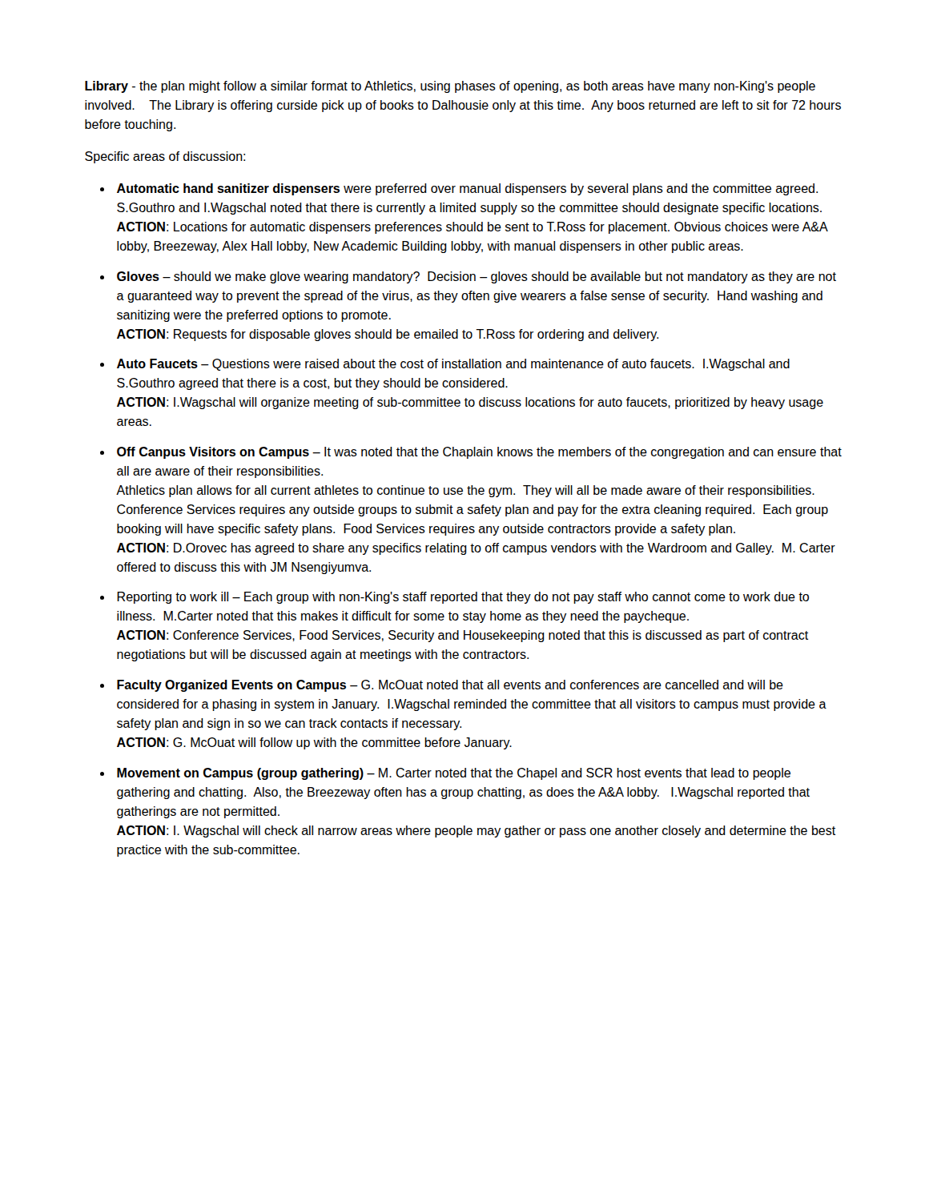Library - the plan might follow a similar format to Athletics, using phases of opening, as both areas have many non-King's people involved. The Library is offering curside pick up of books to Dalhousie only at this time. Any boos returned are left to sit for 72 hours before touching.
Specific areas of discussion:
Automatic hand sanitizer dispensers were preferred over manual dispensers by several plans and the committee agreed. S.Gouthro and I.Wagschal noted that there is currently a limited supply so the committee should designate specific locations.
ACTION: Locations for automatic dispensers preferences should be sent to T.Ross for placement. Obvious choices were A&A lobby, Breezeway, Alex Hall lobby, New Academic Building lobby, with manual dispensers in other public areas.
Gloves – should we make glove wearing mandatory? Decision – gloves should be available but not mandatory as they are not a guaranteed way to prevent the spread of the virus, as they often give wearers a false sense of security. Hand washing and sanitizing were the preferred options to promote.
ACTION: Requests for disposable gloves should be emailed to T.Ross for ordering and delivery.
Auto Faucets – Questions were raised about the cost of installation and maintenance of auto faucets. I.Wagschal and S.Gouthro agreed that there is a cost, but they should be considered.
ACTION: I.Wagschal will organize meeting of sub-committee to discuss locations for auto faucets, prioritized by heavy usage areas.
Off Canpus Visitors on Campus – It was noted that the Chaplain knows the members of the congregation and can ensure that all are aware of their responsibilities.
Athletics plan allows for all current athletes to continue to use the gym. They will all be made aware of their responsibilities. Conference Services requires any outside groups to submit a safety plan and pay for the extra cleaning required. Each group booking will have specific safety plans. Food Services requires any outside contractors provide a safety plan.
ACTION: D.Orovec has agreed to share any specifics relating to off campus vendors with the Wardroom and Galley. M. Carter offered to discuss this with JM Nsengiyumva.
Reporting to work ill – Each group with non-King's staff reported that they do not pay staff who cannot come to work due to illness. M.Carter noted that this makes it difficult for some to stay home as they need the paycheque.
ACTION: Conference Services, Food Services, Security and Housekeeping noted that this is discussed as part of contract negotiations but will be discussed again at meetings with the contractors.
Faculty Organized Events on Campus – G. McOuat noted that all events and conferences are cancelled and will be considered for a phasing in system in January. I.Wagschal reminded the committee that all visitors to campus must provide a safety plan and sign in so we can track contacts if necessary.
ACTION: G. McOuat will follow up with the committee before January.
Movement on Campus (group gathering) – M. Carter noted that the Chapel and SCR host events that lead to people gathering and chatting. Also, the Breezeway often has a group chatting, as does the A&A lobby. I.Wagschal reported that gatherings are not permitted.
ACTION: I. Wagschal will check all narrow areas where people may gather or pass one another closely and determine the best practice with the sub-committee.